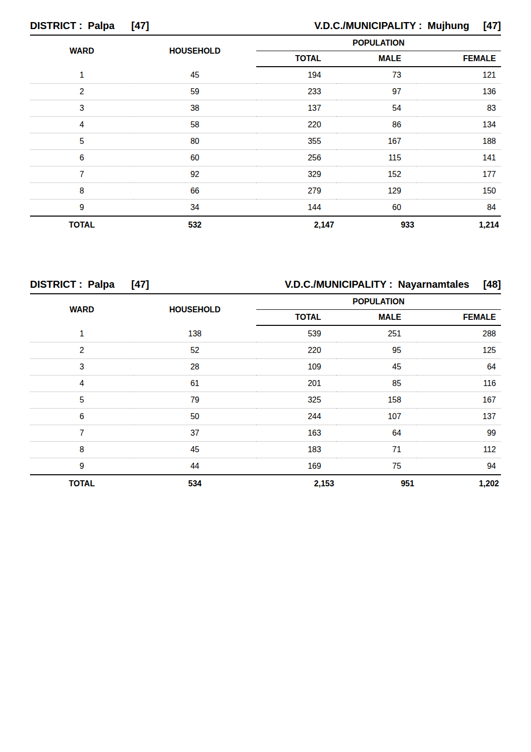DISTRICT : Palpa [47]
V.D.C./MUNICIPALITY : Mujhung [47]
| WARD | HOUSEHOLD | POPULATION |
| --- | --- | --- |
| TOTAL | MALE | FEMALE |
| 1 | 45 | 194 | 73 | 121 |
| 2 | 59 | 233 | 97 | 136 |
| 3 | 38 | 137 | 54 | 83 |
| 4 | 58 | 220 | 86 | 134 |
| 5 | 80 | 355 | 167 | 188 |
| 6 | 60 | 256 | 115 | 141 |
| 7 | 92 | 329 | 152 | 177 |
| 8 | 66 | 279 | 129 | 150 |
| 9 | 34 | 144 | 60 | 84 |
| TOTAL | 532 | 2,147 | 933 | 1,214 |
DISTRICT : Palpa [47]
V.D.C./MUNICIPALITY : Nayarnamtales [48]
| WARD | HOUSEHOLD | POPULATION |
| --- | --- | --- |
| TOTAL | MALE | FEMALE |
| 1 | 138 | 539 | 251 | 288 |
| 2 | 52 | 220 | 95 | 125 |
| 3 | 28 | 109 | 45 | 64 |
| 4 | 61 | 201 | 85 | 116 |
| 5 | 79 | 325 | 158 | 167 |
| 6 | 50 | 244 | 107 | 137 |
| 7 | 37 | 163 | 64 | 99 |
| 8 | 45 | 183 | 71 | 112 |
| 9 | 44 | 169 | 75 | 94 |
| TOTAL | 534 | 2,153 | 951 | 1,202 |